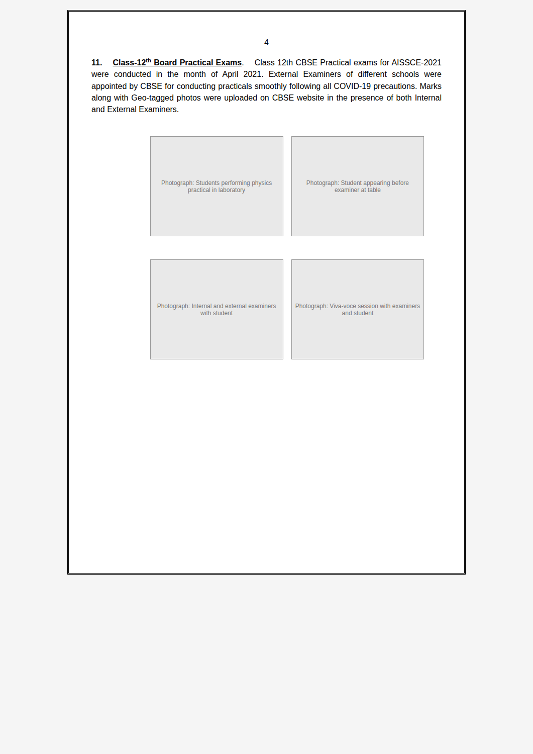4
11. Class-12th Board Practical Exams. Class 12th CBSE Practical exams for AISSCE-2021 were conducted in the month of April 2021. External Examiners of different schools were appointed by CBSE for conducting practicals smoothly following all COVID-19 precautions. Marks along with Geo-tagged photos were uploaded on CBSE website in the presence of both Internal and External Examiners.
Photograph: Students performing physics practical in laboratory
Photograph: Student appearing before examiner at table
Photograph: Internal and external examiners with student
Photograph: Viva-voce session with examiners and student